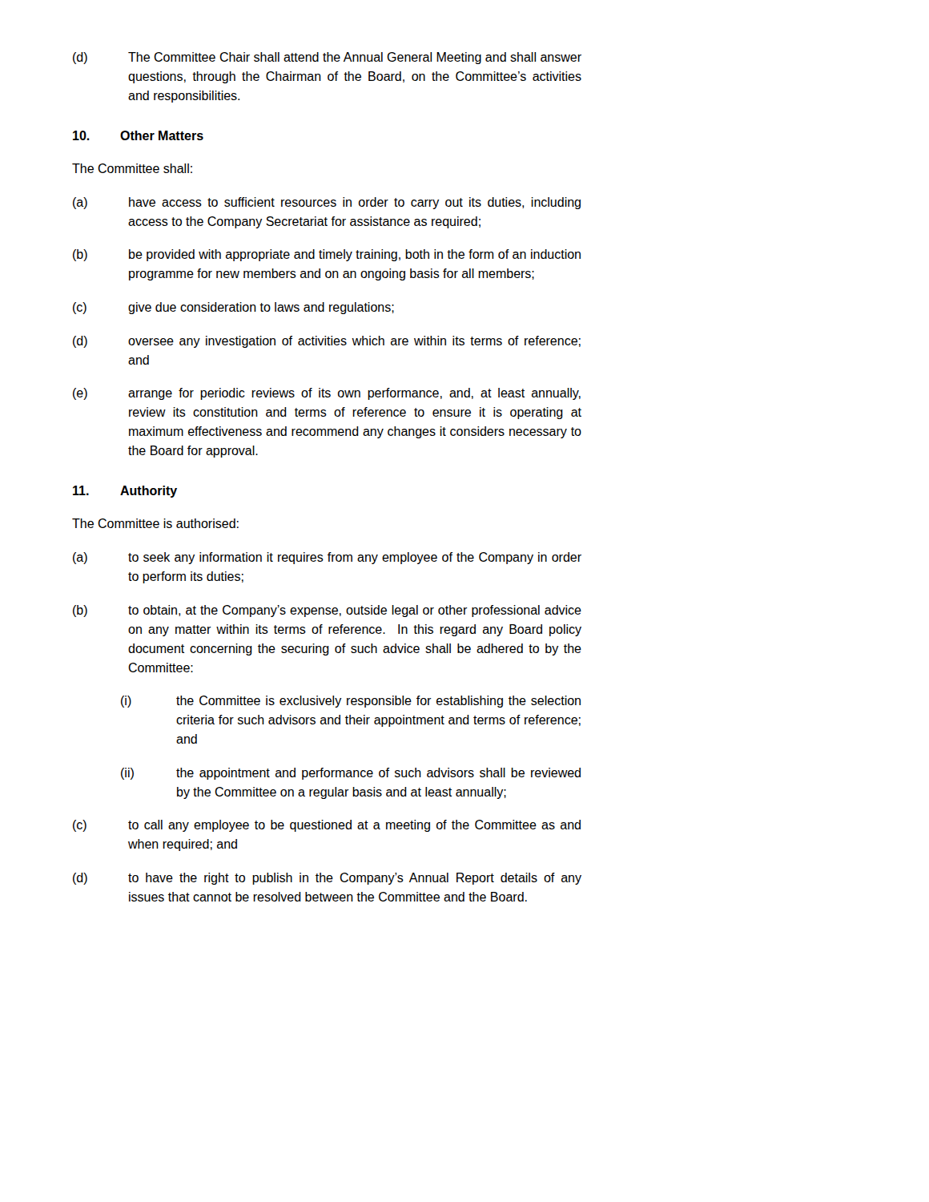(d)
The Committee Chair shall attend the Annual General Meeting and shall answer questions, through the Chairman of the Board, on the Committee’s activities and responsibilities.
10. Other Matters
The Committee shall:
(a)
have access to sufficient resources in order to carry out its duties, including access to the Company Secretariat for assistance as required;
(b)
be provided with appropriate and timely training, both in the form of an induction programme for new members and on an ongoing basis for all members;
(c)
give due consideration to laws and regulations;
(d)
oversee any investigation of activities which are within its terms of reference; and
(e)
arrange for periodic reviews of its own performance, and, at least annually, review its constitution and terms of reference to ensure it is operating at maximum effectiveness and recommend any changes it considers necessary to the Board for approval.
11. Authority
The Committee is authorised:
(a)
to seek any information it requires from any employee of the Company in order to perform its duties;
(b)
to obtain, at the Company’s expense, outside legal or other professional advice on any matter within its terms of reference. In this regard any Board policy document concerning the securing of such advice shall be adhered to by the Committee:
(i)
the Committee is exclusively responsible for establishing the selection criteria for such advisors and their appointment and terms of reference; and
(ii)
the appointment and performance of such advisors shall be reviewed by the Committee on a regular basis and at least annually;
(c)
to call any employee to be questioned at a meeting of the Committee as and when required; and
(d)
to have the right to publish in the Company’s Annual Report details of any issues that cannot be resolved between the Committee and the Board.